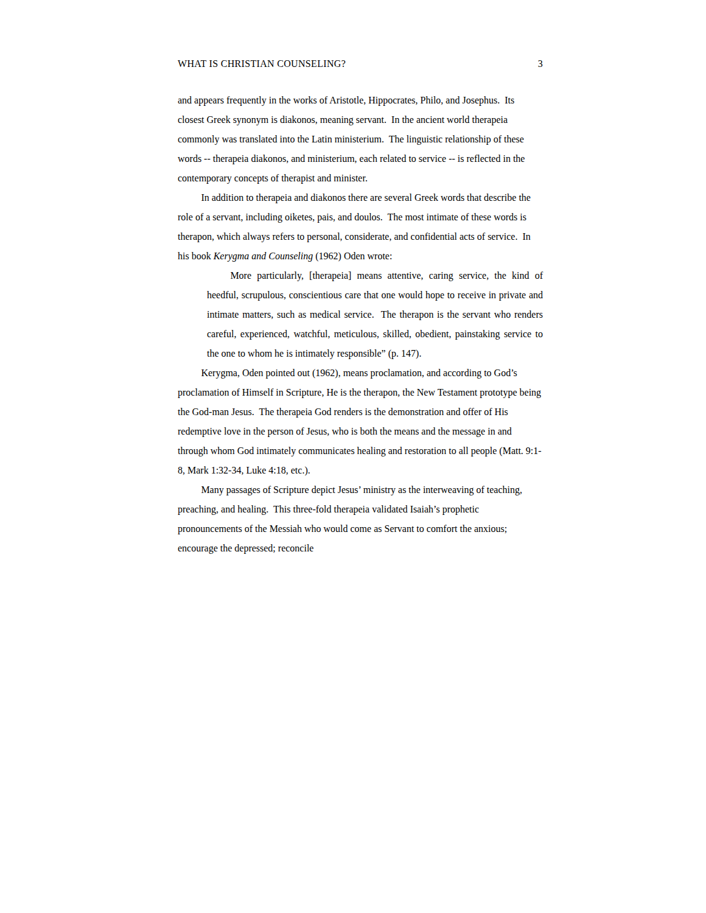What Is Christian Counseling? 3
and appears frequently in the works of Aristotle, Hippocrates, Philo, and Josephus. Its closest Greek synonym is diakonos, meaning servant. In the ancient world therapeia commonly was translated into the Latin ministerium. The linguistic relationship of these words -- therapeia diakonos, and ministerium, each related to service -- is reflected in the contemporary concepts of therapist and minister.
In addition to therapeia and diakonos there are several Greek words that describe the role of a servant, including oiketes, pais, and doulos. The most intimate of these words is therapon, which always refers to personal, considerate, and confidential acts of service. In his book Kerygma and Counseling (1962) Oden wrote:
More particularly, [therapeia] means attentive, caring service, the kind of heedful, scrupulous, conscientious care that one would hope to receive in private and intimate matters, such as medical service. The therapon is the servant who renders careful, experienced, watchful, meticulous, skilled, obedient, painstaking service to the one to whom he is intimately responsible” (p. 147).
Kerygma, Oden pointed out (1962), means proclamation, and according to God’s proclamation of Himself in Scripture, He is the therapon, the New Testament prototype being the God-man Jesus. The therapeia God renders is the demonstration and offer of His redemptive love in the person of Jesus, who is both the means and the message in and through whom God intimately communicates healing and restoration to all people (Matt. 9:1-8, Mark 1:32-34, Luke 4:18, etc.).
Many passages of Scripture depict Jesus’ ministry as the interweaving of teaching, preaching, and healing. This three-fold therapeia validated Isaiah’s prophetic pronouncements of the Messiah who would come as Servant to comfort the anxious; encourage the depressed; reconcile